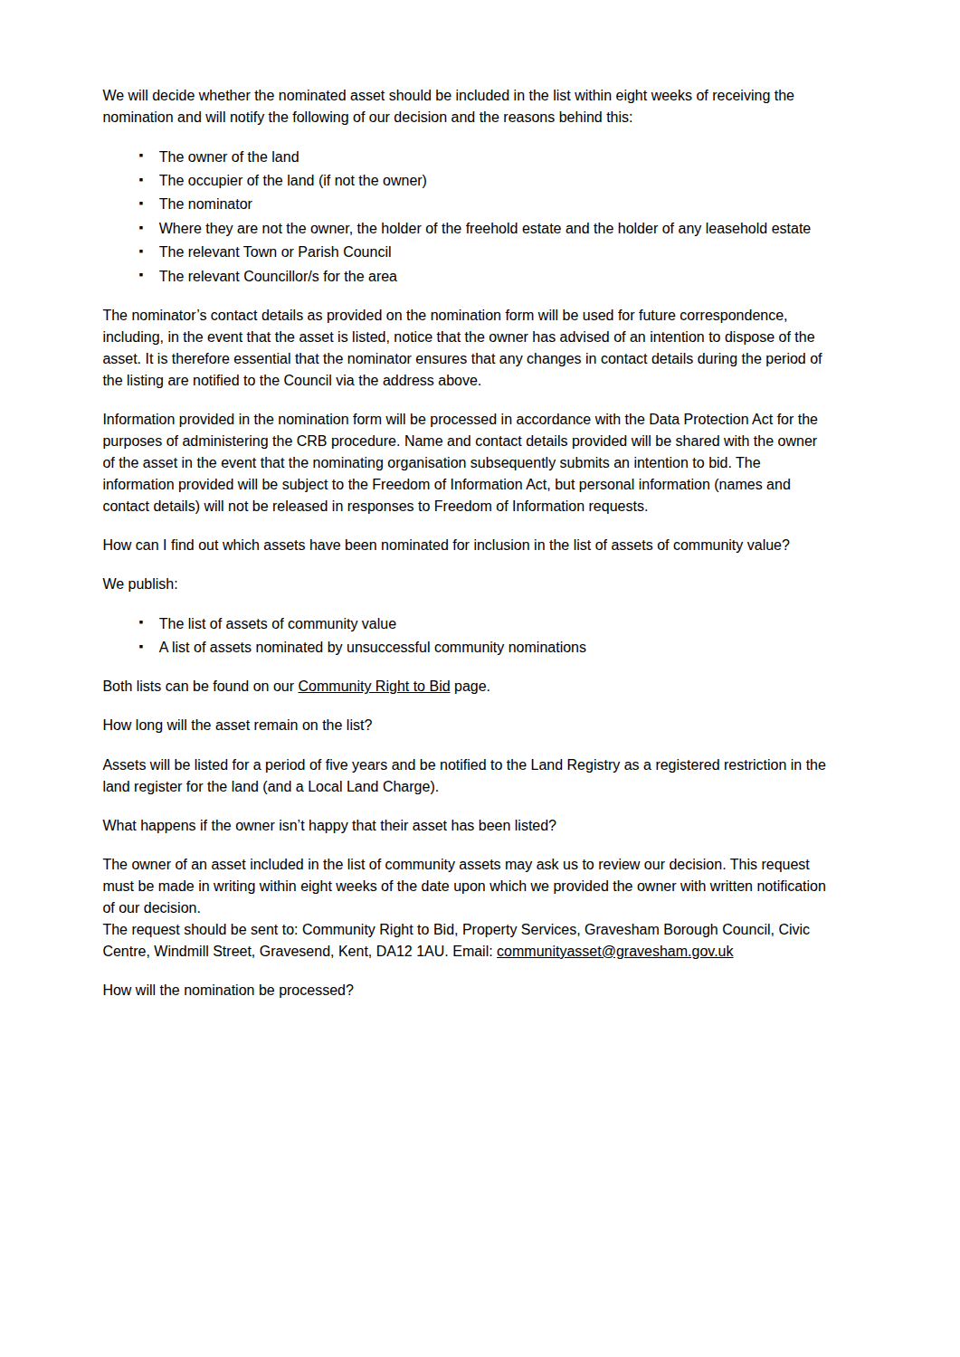We will decide whether the nominated asset should be included in the list within eight weeks of receiving the nomination and will notify the following of our decision and the reasons behind this:
The owner of the land
The occupier of the land (if not the owner)
The nominator
Where they are not the owner, the holder of the freehold estate and the holder of any leasehold estate
The relevant Town or Parish Council
The relevant Councillor/s for the area
The nominator’s contact details as provided on the nomination form will be used for future correspondence, including, in the event that the asset is listed, notice that the owner has advised of an intention to dispose of the asset. It is therefore essential that the nominator ensures that any changes in contact details during the period of the listing are notified to the Council via the address above.
Information provided in the nomination form will be processed in accordance with the Data Protection Act for the purposes of administering the CRB procedure. Name and contact details provided will be shared with the owner of the asset in the event that the nominating organisation subsequently submits an intention to bid. The information provided will be subject to the Freedom of Information Act, but personal information (names and contact details) will not be released in responses to Freedom of Information requests.
How can I find out which assets have been nominated for inclusion in the list of assets of community value?
We publish:
The list of assets of community value
A list of assets nominated by unsuccessful community nominations
Both lists can be found on our Community Right to Bid page.
How long will the asset remain on the list?
Assets will be listed for a period of five years and be notified to the Land Registry as a registered restriction in the land register for the land (and a Local Land Charge).
What happens if the owner isn’t happy that their asset has been listed?
The owner of an asset included in the list of community assets may ask us to review our decision. This request must be made in writing within eight weeks of the date upon which we provided the owner with written notification of our decision.
The request should be sent to: Community Right to Bid, Property Services, Gravesham Borough Council, Civic Centre, Windmill Street, Gravesend, Kent, DA12 1AU. Email: communityasset@gravesham.gov.uk
How will the nomination be processed?